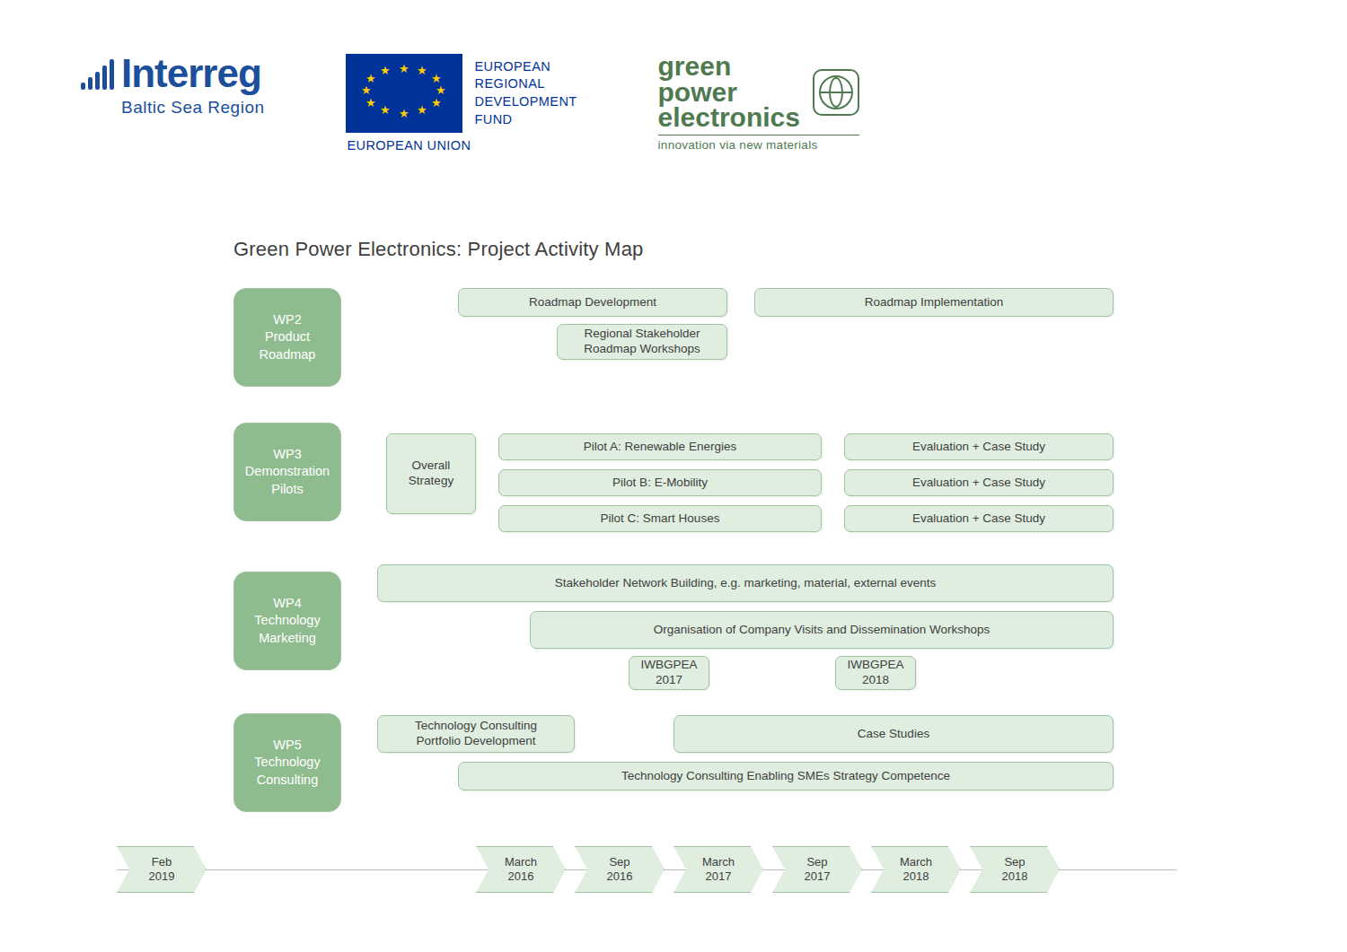Interreg
Baltic Sea Region
★ ★ ★ ★ ★ ★ ★ ★ ★ ★ ★ ★
EUROPEAN
REGIONAL
DEVELOPMENT
FUND
EUROPEAN UNION
green
power
electronics
innovation via new materials
Green Power Electronics: Project Activity Map
WP2
Product
Roadmap
Roadmap Development
Roadmap Implementation
Regional Stakeholder
Roadmap Workshops
WP3
Demonstration
Pilots
Overall
Strategy
Pilot A: Renewable Energies
Pilot B: E-Mobility
Pilot C: Smart Houses
Evaluation + Case Study
Evaluation + Case Study
Evaluation + Case Study
WP4
Technology
Marketing
Stakeholder Network Building, e.g. marketing, material, external events
Organisation of Company Visits and Dissemination Workshops
IWBGPEA
2017
IWBGPEA
2018
WP5
Technology
Consulting
Technology Consulting
Portfolio Development
Case Studies
Technology Consulting Enabling SMEs Strategy Competence
March 2016
Sep 2016
March 2017
Sep 2017
March 2018
Sep 2018
Feb 2019